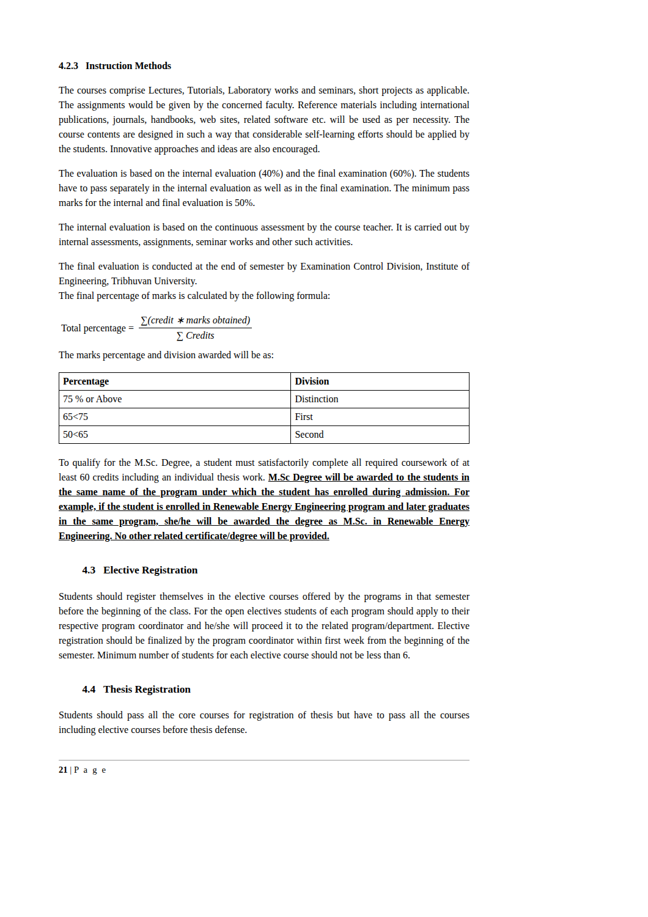4.2.3 Instruction Methods
The courses comprise Lectures, Tutorials, Laboratory works and seminars, short projects as applicable. The assignments would be given by the concerned faculty. Reference materials including international publications, journals, handbooks, web sites, related software etc. will be used as per necessity. The course contents are designed in such a way that considerable self-learning efforts should be applied by the students. Innovative approaches and ideas are also encouraged.
The evaluation is based on the internal evaluation (40%) and the final examination (60%). The students have to pass separately in the internal evaluation as well as in the final examination. The minimum pass marks for the internal and final evaluation is 50%.
The internal evaluation is based on the continuous assessment by the course teacher. It is carried out by internal assessments, assignments, seminar works and other such activities.
The final evaluation is conducted at the end of semester by Examination Control Division, Institute of Engineering, Tribhuvan University.
The final percentage of marks is calculated by the following formula:
Total percentage = ∑(credit ∗ marks obtained) ∑ Credits
The marks percentage and division awarded will be as:
| Percentage | Division |
| --- | --- |
| 75 % or Above | Distinction |
| 65<75 | First |
| 50<65 | Second |
To qualify for the M.Sc. Degree, a student must satisfactorily complete all required coursework of at least 60 credits including an individual thesis work. M.Sc Degree will be awarded to the students in the same name of the program under which the student has enrolled during admission. For example, if the student is enrolled in Renewable Energy Engineering program and later graduates in the same program, she/he will be awarded the degree as M.Sc. in Renewable Energy Engineering. No other related certificate/degree will be provided.
4.3 Elective Registration
Students should register themselves in the elective courses offered by the programs in that semester before the beginning of the class. For the open electives students of each program should apply to their respective program coordinator and he/she will proceed it to the related program/department. Elective registration should be finalized by the program coordinator within first week from the beginning of the semester. Minimum number of students for each elective course should not be less than 6.
4.4 Thesis Registration
Students should pass all the core courses for registration of thesis but have to pass all the courses including elective courses before thesis defense.
21 | P a g e